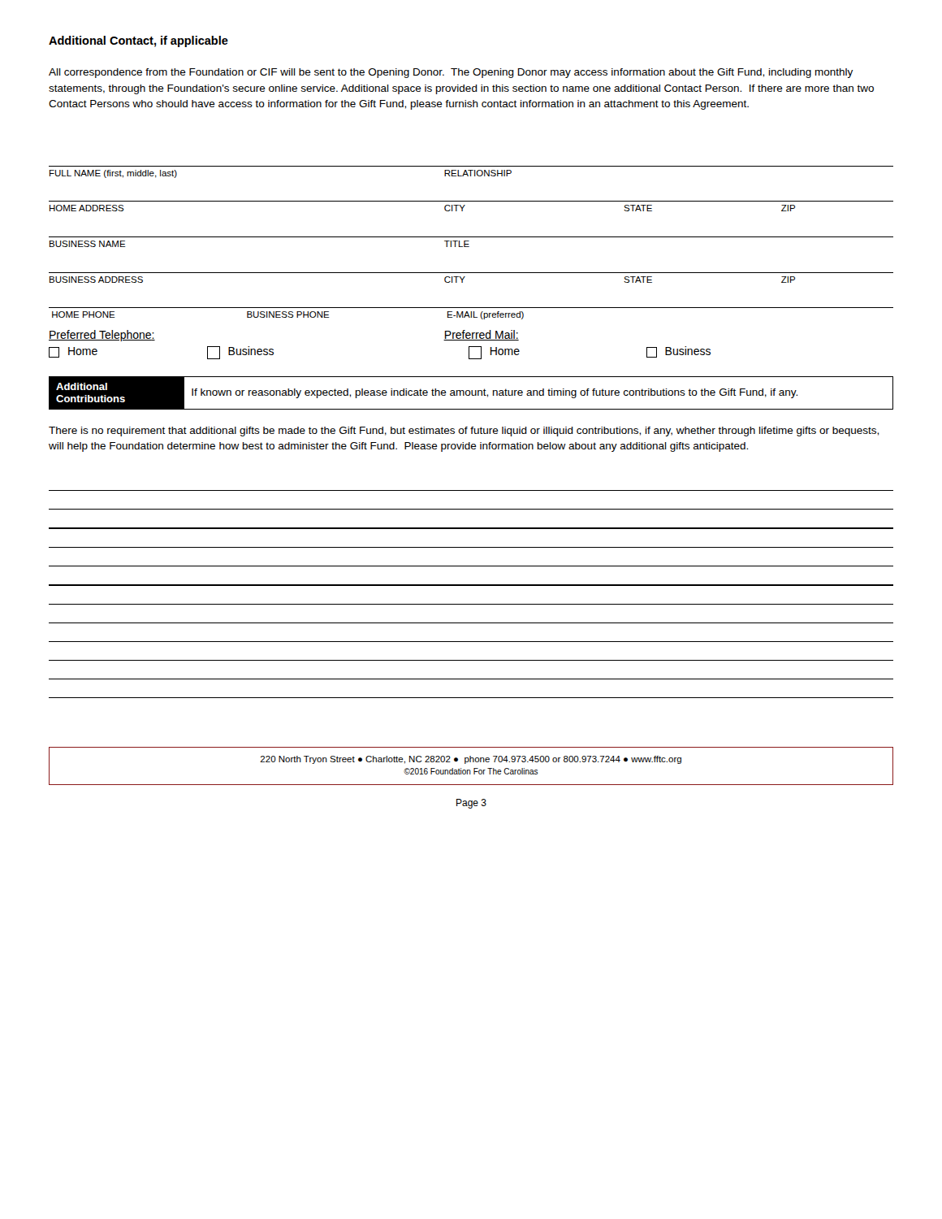Additional Contact, if applicable
All correspondence from the Foundation or CIF will be sent to the Opening Donor. The Opening Donor may access information about the Gift Fund, including monthly statements, through the Foundation's secure online service. Additional space is provided in this section to name one additional Contact Person. If there are more than two Contact Persons who should have access to information for the Gift Fund, please furnish contact information in an attachment to this Agreement.
| FULL NAME (first, middle, last) | RELATIONSHIP |
| HOME ADDRESS | / CITY / STATE / ZIP / |
| BUSINESS NAME | TITLE |
| BUSINESS ADDRESS | / CITY / STATE / ZIP / |
| / HOME PHONE / BUSINESS PHONE / | E-MAIL (preferred) |
| Preferred Telephone : | Preferred Mail : |
| / Home / Business / | / Home / Business / |
| Additional Contributions | If known or reasonably expected, please indicate the amount, nature and timing of future contributions to the Gift Fund, if any. |
There is no requirement that additional gifts be made to the Gift Fund, but estimates of future liquid or illiquid contributions, if any, whether through lifetime gifts or bequests, will help the Foundation determine how best to administer the Gift Fund. Please provide information below about any additional gifts anticipated.
220 North Tryon Street ● Charlotte, NC 28202 ● phone 704.973.4500 or 800.973.7244 ● www.fftc.org
©2016 Foundation For The Carolinas
Page 3